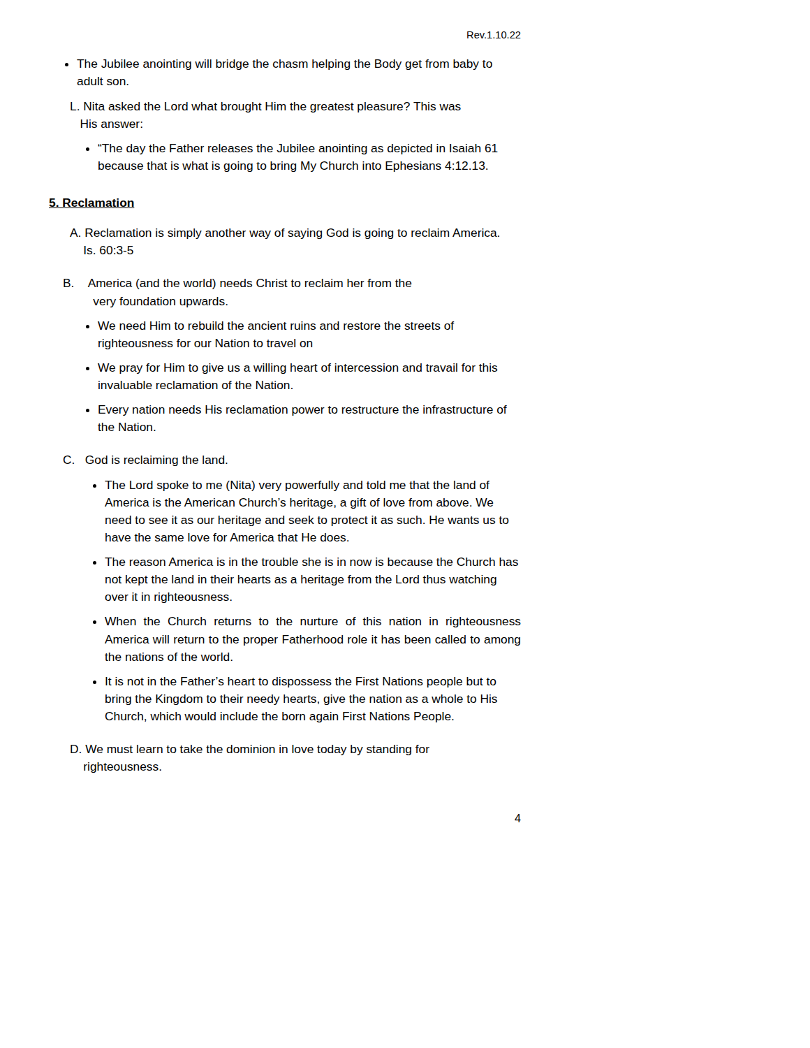Rev.1.10.22
The Jubilee anointing will bridge the chasm helping the Body get from baby to adult son.
L. Nita asked the Lord what brought Him the greatest pleasure? This was
His answer:
“The day the Father releases the Jubilee anointing as depicted in Isaiah 61 because that is what is going to bring My Church into Ephesians 4:12.13.
5. Reclamation
A. Reclamation is simply another way of saying God is going to reclaim America.
Is. 60:3-5
B. America (and the world) needs Christ to reclaim her from the
very foundation upwards.
We need Him to rebuild the ancient ruins and restore the streets of righteousness for our Nation to travel on
We pray for Him to give us a willing heart of intercession and travail for this invaluable reclamation of the Nation.
Every nation needs His reclamation power to restructure the infrastructure of the Nation.
C. God is reclaiming the land.
The Lord spoke to me (Nita) very powerfully and told me that the land of America is the American Church’s heritage, a gift of love from above. We need to see it as our heritage and seek to protect it as such. He wants us to have the same love for America that He does.
The reason America is in the trouble she is in now is because the Church has not kept the land in their hearts as a heritage from the Lord thus watching over it in righteousness.
When the Church returns to the nurture of this nation in righteousness America will return to the proper Fatherhood role it has been called to among the nations of the world.
It is not in the Father’s heart to dispossess the First Nations people but to bring the Kingdom to their needy hearts, give the nation as a whole to His Church, which would include the born again First Nations People.
D. We must learn to take the dominion in love today by standing for
righteousness.
4